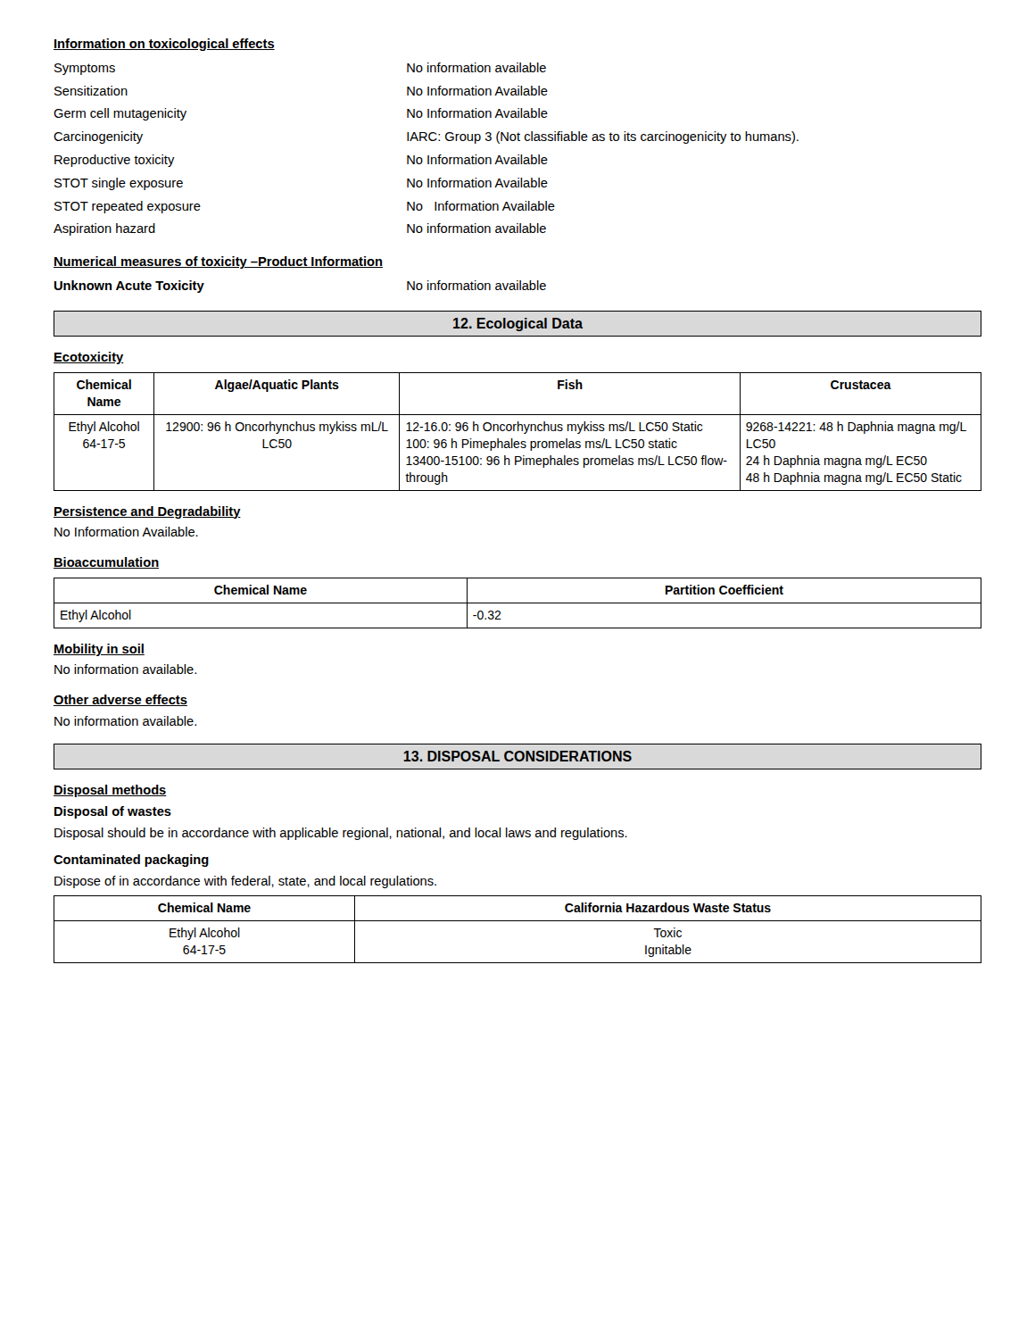Information on toxicological effects
| Symptoms | No information available |
| Sensitization | No Information Available |
| Germ cell mutagenicity | No Information Available |
| Carcinogenicity | IARC: Group 3 (Not classifiable as to its carcinogenicity to humans). |
| Reproductive toxicity | No Information Available |
| STOT single exposure | No Information Available |
| STOT repeated exposure | No Information Available |
| Aspiration hazard | No information available |
Numerical measures of toxicity –Product Information
| Unknown Acute Toxicity | No information available |
12. Ecological Data
Ecotoxicity
| Chemical Name | Algae/Aquatic Plants | Fish | Crustacea |
| --- | --- | --- | --- |
| Ethyl Alcohol 64-17-5 | 12900: 96 h Oncorhynchus mykiss mL/L LC50 | 12-16.0: 96 h Oncorhynchus mykiss ms/L LC50 Static 100: 96 h Pimephales promelas ms/L LC50 static 13400-15100: 96 h Pimephales promelas ms/L LC50 flow-through | 9268-14221: 48 h Daphnia magna mg/L LC50 24 h Daphnia magna mg/L EC50 48 h Daphnia magna mg/L EC50 Static |
Persistence and Degradability
No Information Available.
Bioaccumulation
| Chemical Name | Partition Coefficient |
| --- | --- |
| Ethyl Alcohol | -0.32 |
Mobility in soil
No information available.
Other adverse effects
No information available.
13. DISPOSAL CONSIDERATIONS
Disposal methods
Disposal of wastes
Disposal should be in accordance with applicable regional, national, and local laws and regulations.
Contaminated packaging
Dispose of in accordance with federal, state, and local regulations.
| Chemical Name | California Hazardous Waste Status |
| --- | --- |
| Ethyl Alcohol 64-17-5 | Toxic Ignitable |